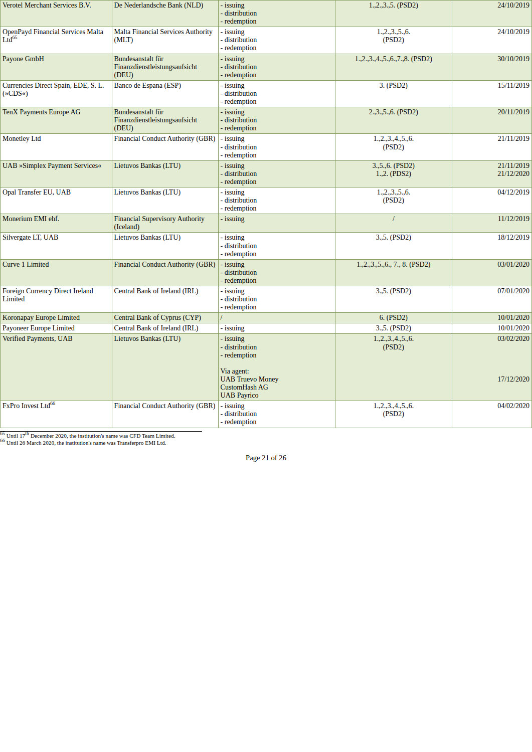| Verotel Merchant Services B.V. | De Nederlandsche Bank (NLD) | - issuing - distribution - redemption | 1.,2.,3.,5. (PSD2) | 24/10/2019 |
| OpenPayd Financial Services Malta Ltd 65 | Malta Financial Services Authority (MLT) | - issuing - distribution - redemption | 1.,2.,3.,5.,6. (PSD2) | 24/10/2019 |
| Payone GmbH | Bundesanstalt für Finanzdienstleistungsaufsicht (DEU) | - issuing - distribution - redemption | 1.,2.,3.,4.,5.,6.,7.,8. (PSD2) | 30/10/2019 |
| Currencies Direct Spain, EDE, S. L. (»CDS«) | Banco de Espana (ESP) | - issuing - distribution - redemption | 3. (PSD2) | 15/11/2019 |
| TenX Payments Europe AG | Bundesanstalt für Finanzdienstleistungsaufsicht (DEU) | - issuing - distribution - redemption | 2.,3.,5.,6. (PSD2) | 20/11/2019 |
| Monetley Ltd | Financial Conduct Authority (GBR) | - issuing - distribution - redemption | 1.,2.,3.,4.,5.,6. (PSD2) | 21/11/2019 |
| UAB »Simplex Payment Services« | Lietuvos Bankas (LTU) | - issuing - distribution - redemption | 3.,5.,6. (PSD2) 1.,2. (PDS2) | 21/11/2019 21/12/2020 |
| Opal Transfer EU, UAB | Lietuvos Bankas (LTU) | - issuing - distribution - redemption | 1.,2.,3.,5.,6. (PSD2) | 04/12/2019 |
| Monerium EMI ehf. | Financial Supervisory Authority (Iceland) | - issuing | / | 11/12/2019 |
| Silvergate LT, UAB | Lietuvos Bankas (LTU) | - issuing - distribution - redemption | 3.,5. (PSD2) | 18/12/2019 |
| Curve 1 Limited | Financial Conduct Authority (GBR) | - issuing - distribution - redemption | 1.,2.,3.,5.,6., 7., 8. (PSD2) | 03/01/2020 |
| Foreign Currency Direct Ireland Limited | Central Bank of Ireland (IRL) | - issuing - distribution - redemption | 3.,5. (PSD2) | 07/01/2020 |
| Koronapay Europe Limited | Central Bank of Cyprus (CYP) | / | 6. (PSD2) | 10/01/2020 |
| Payoneer Europe Limited | Central Bank of Ireland (IRL) | - issuing | 3.,5. (PSD2) | 10/01/2020 |
| Verified Payments, UAB | Lietuvos Bankas (LTU) | - issuing - distribution - redemption Via agent: UAB Truevo Money CustomHash AG UAB Payrico | 1.,2.,3.,4.,5.,6. (PSD2) | 03/02/2020 17/12/2020 |
| FxPro Invest Ltd 66 | Financial Conduct Authority (GBR) | - issuing - distribution - redemption | 1.,2.,3.,4.,5.,6. (PSD2) | 04/02/2020 |
65 Until 17th December 2020, the institution's name was CFD Team Limited.
66 Until 26 March 2020, the institution's name was Transferpro EMI Ltd.
Page 21 of 26